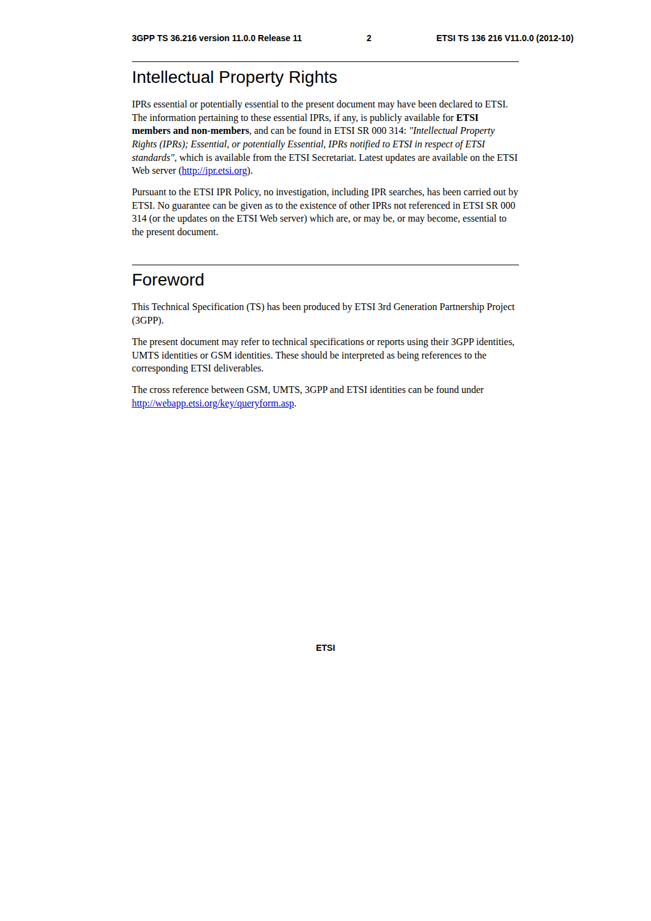3GPP TS 36.216 version 11.0.0 Release 11
2
ETSI TS 136 216 V11.0.0 (2012-10)
Intellectual Property Rights
IPRs essential or potentially essential to the present document may have been declared to ETSI. The information pertaining to these essential IPRs, if any, is publicly available for ETSI members and non-members, and can be found in ETSI SR 000 314: "Intellectual Property Rights (IPRs); Essential, or potentially Essential, IPRs notified to ETSI in respect of ETSI standards", which is available from the ETSI Secretariat. Latest updates are available on the ETSI Web server (http://ipr.etsi.org).
Pursuant to the ETSI IPR Policy, no investigation, including IPR searches, has been carried out by ETSI. No guarantee can be given as to the existence of other IPRs not referenced in ETSI SR 000 314 (or the updates on the ETSI Web server) which are, or may be, or may become, essential to the present document.
Foreword
This Technical Specification (TS) has been produced by ETSI 3rd Generation Partnership Project (3GPP).
The present document may refer to technical specifications or reports using their 3GPP identities, UMTS identities or GSM identities. These should be interpreted as being references to the corresponding ETSI deliverables.
The cross reference between GSM, UMTS, 3GPP and ETSI identities can be found under http://webapp.etsi.org/key/queryform.asp.
ETSI